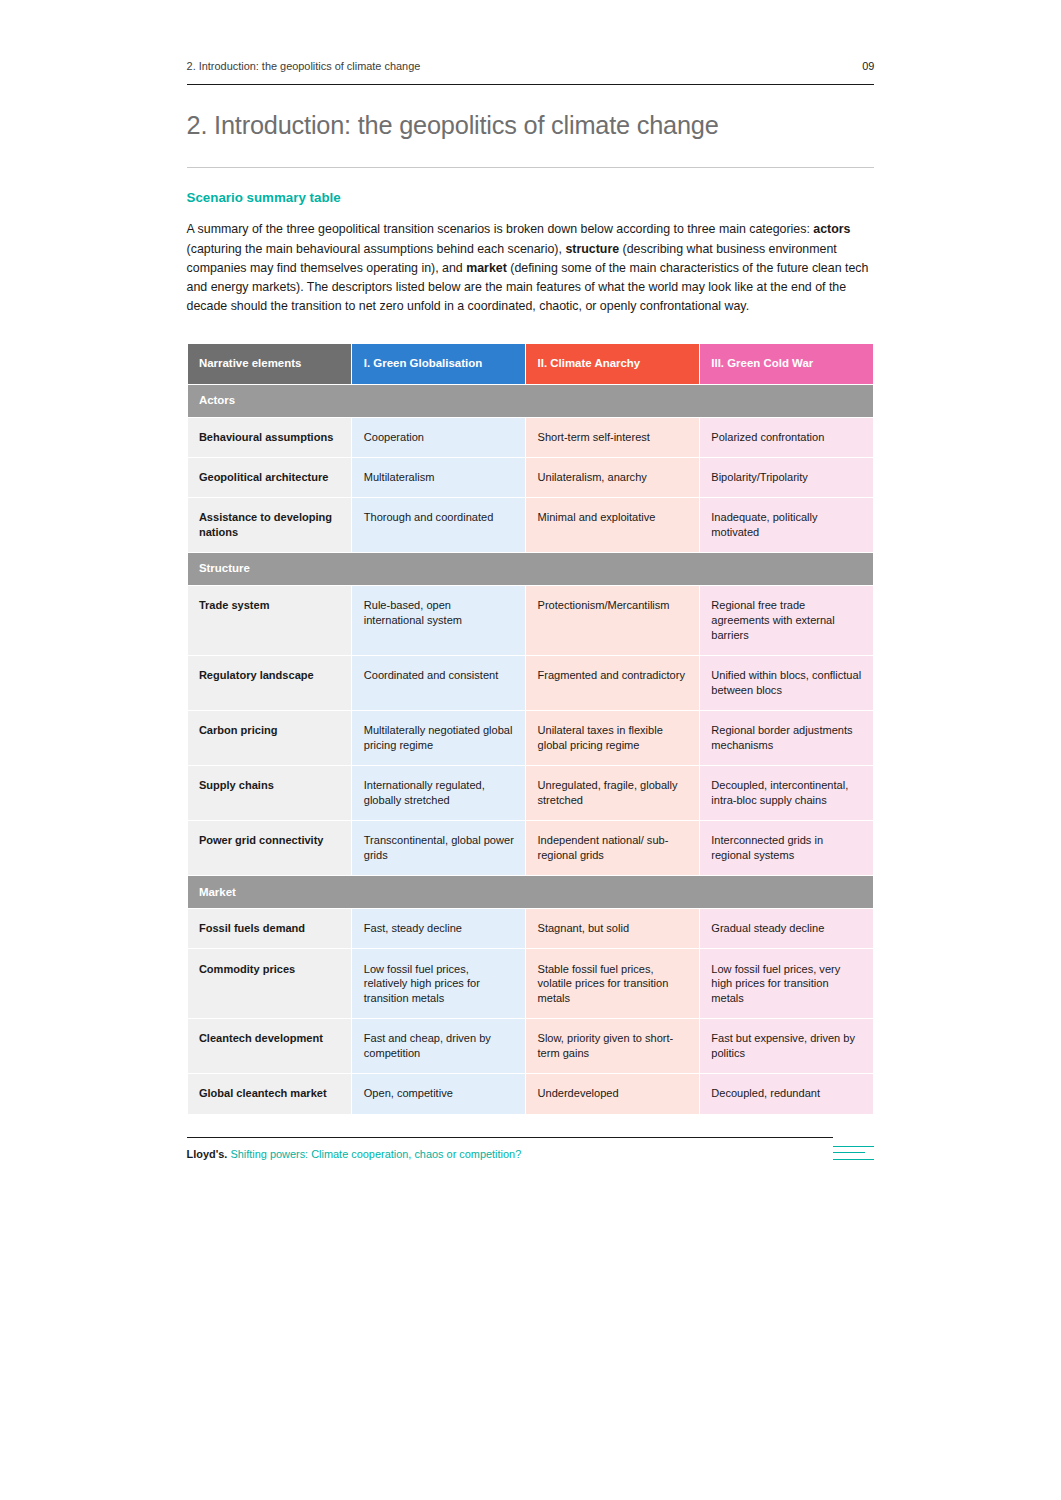2. Introduction: the geopolitics of climate change
09
2. Introduction: the geopolitics of climate change
Scenario summary table
A summary of the three geopolitical transition scenarios is broken down below according to three main categories: actors (capturing the main behavioural assumptions behind each scenario), structure (describing what business environment companies may find themselves operating in), and market (defining some of the main characteristics of the future clean tech and energy markets). The descriptors listed below are the main features of what the world may look like at the end of the decade should the transition to net zero unfold in a coordinated, chaotic, or openly confrontational way.
| Narrative elements | I. Green Globalisation | II. Climate Anarchy | III. Green Cold War |
| --- | --- | --- | --- |
| Actors |
| Behavioural assumptions | Cooperation | Short-term self-interest | Polarized confrontation |
| Geopolitical architecture | Multilateralism | Unilateralism, anarchy | Bipolarity/Tripolarity |
| Assistance to developing nations | Thorough and coordinated | Minimal and exploitative | Inadequate, politically motivated |
| Structure |
| Trade system | Rule-based, open international system | Protectionism/Mercantilism | Regional free trade agreements with external barriers |
| Regulatory landscape | Coordinated and consistent | Fragmented and contradictory | Unified within blocs, conflictual between blocs |
| Carbon pricing | Multilaterally negotiated global pricing regime | Unilateral taxes in flexible global pricing regime | Regional border adjustments mechanisms |
| Supply chains | Internationally regulated, globally stretched | Unregulated, fragile, globally stretched | Decoupled, intercontinental, intra-bloc supply chains |
| Power grid connectivity | Transcontinental, global power grids | Independent national/ sub-regional grids | Interconnected grids in regional systems |
| Market |
| Fossil fuels demand | Fast, steady decline | Stagnant, but solid | Gradual steady decline |
| Commodity prices | Low fossil fuel prices, relatively high prices for transition metals | Stable fossil fuel prices, volatile prices for transition metals | Low fossil fuel prices, very high prices for transition metals |
| Cleantech development | Fast and cheap, driven by competition | Slow, priority given to short-term gains | Fast but expensive, driven by politics |
| Global cleantech market | Open, competitive | Underdeveloped | Decoupled, redundant |
Lloyd's. Shifting powers: Climate cooperation, chaos or competition?